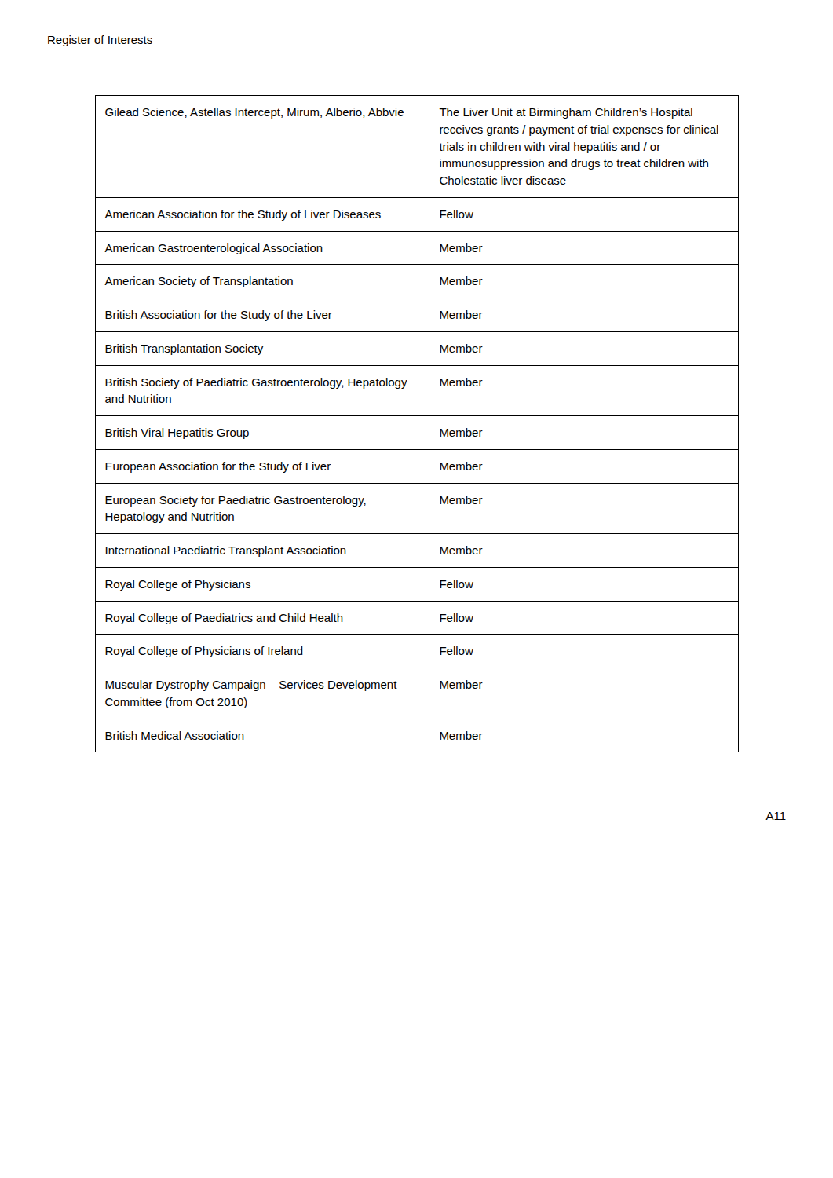Register of Interests
| Gilead Science, Astellas Intercept, Mirum, Alberio, Abbvie | The Liver Unit at Birmingham Children’s Hospital receives grants / payment of trial expenses for clinical trials in children with viral hepatitis and / or immunosuppression and drugs to treat children with Cholestatic liver disease |
| American Association for the Study of Liver Diseases | Fellow |
| American Gastroenterological Association | Member |
| American Society of Transplantation | Member |
| British Association for the Study of the Liver | Member |
| British Transplantation Society | Member |
| British Society of Paediatric Gastroenterology, Hepatology and Nutrition | Member |
| British Viral Hepatitis Group | Member |
| European Association for the Study of Liver | Member |
| European Society for Paediatric Gastroenterology, Hepatology and Nutrition | Member |
| International Paediatric Transplant Association | Member |
| Royal College of Physicians | Fellow |
| Royal College of Paediatrics and Child Health | Fellow |
| Royal College of Physicians of Ireland | Fellow |
| Muscular Dystrophy Campaign – Services Development Committee (from Oct 2010) | Member |
| British Medical Association | Member |
A11